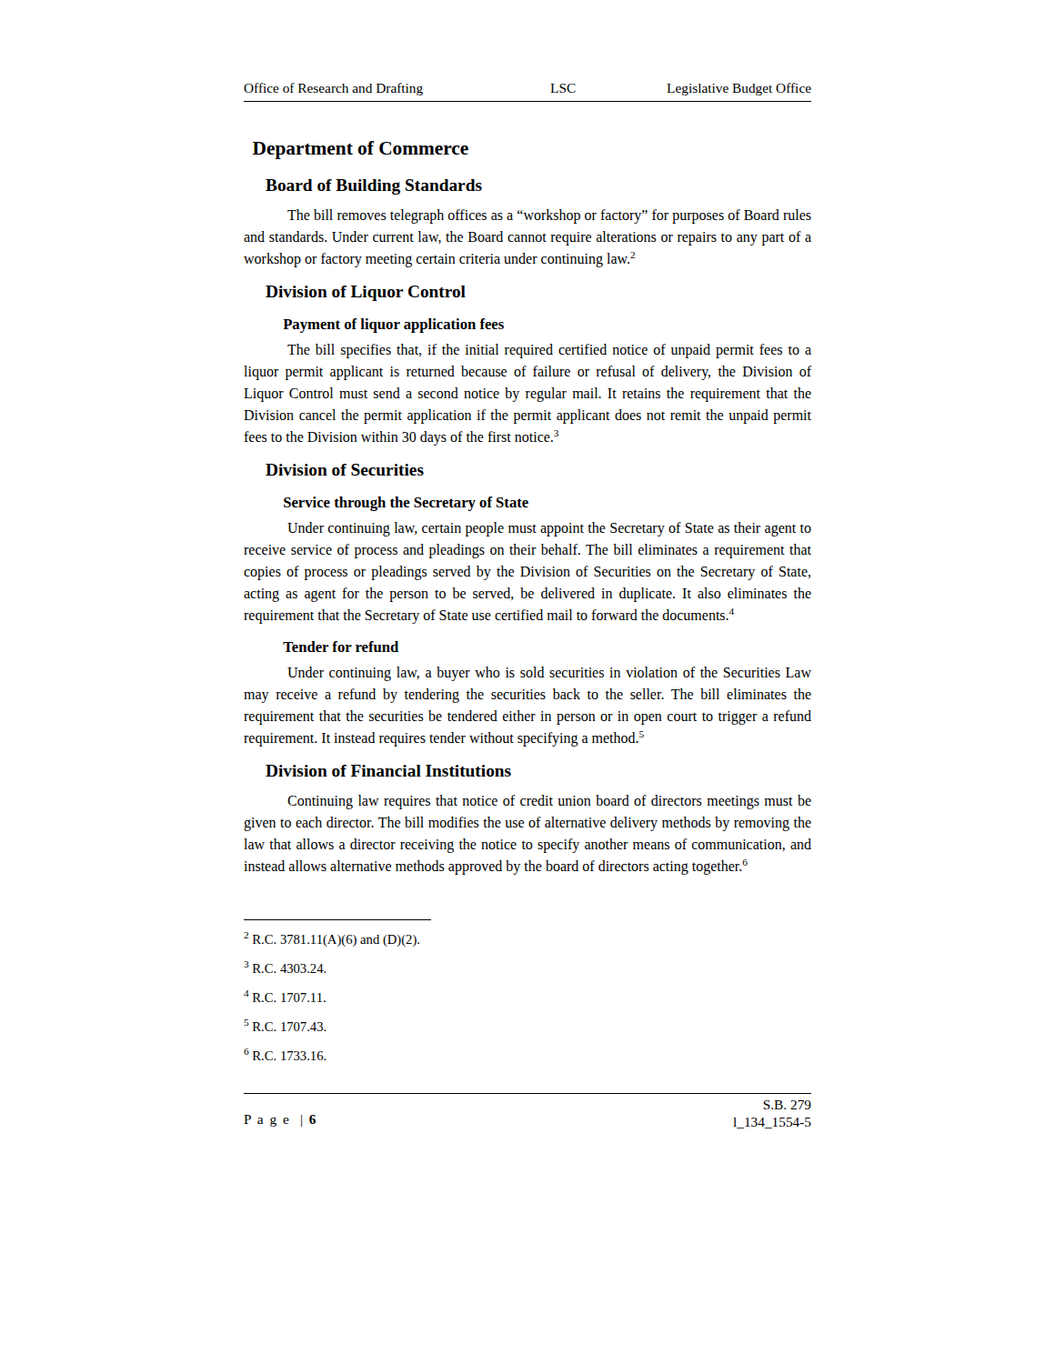Office of Research and Drafting LSC Legislative Budget Office
Department of Commerce
Board of Building Standards
The bill removes telegraph offices as a “workshop or factory” for purposes of Board rules and standards. Under current law, the Board cannot require alterations or repairs to any part of a workshop or factory meeting certain criteria under continuing law.2
Division of Liquor Control
Payment of liquor application fees
The bill specifies that, if the initial required certified notice of unpaid permit fees to a liquor permit applicant is returned because of failure or refusal of delivery, the Division of Liquor Control must send a second notice by regular mail. It retains the requirement that the Division cancel the permit application if the permit applicant does not remit the unpaid permit fees to the Division within 30 days of the first notice.3
Division of Securities
Service through the Secretary of State
Under continuing law, certain people must appoint the Secretary of State as their agent to receive service of process and pleadings on their behalf. The bill eliminates a requirement that copies of process or pleadings served by the Division of Securities on the Secretary of State, acting as agent for the person to be served, be delivered in duplicate. It also eliminates the requirement that the Secretary of State use certified mail to forward the documents.4
Tender for refund
Under continuing law, a buyer who is sold securities in violation of the Securities Law may receive a refund by tendering the securities back to the seller. The bill eliminates the requirement that the securities be tendered either in person or in open court to trigger a refund requirement. It instead requires tender without specifying a method.5
Division of Financial Institutions
Continuing law requires that notice of credit union board of directors meetings must be given to each director. The bill modifies the use of alternative delivery methods by removing the law that allows a director receiving the notice to specify another means of communication, and instead allows alternative methods approved by the board of directors acting together.6
2 R.C. 3781.11(A)(6) and (D)(2).
3 R.C. 4303.24.
4 R.C. 1707.11.
5 R.C. 1707.43.
6 R.C. 1733.16.
P a g e | 6 S.B. 279
l_134_1554-5